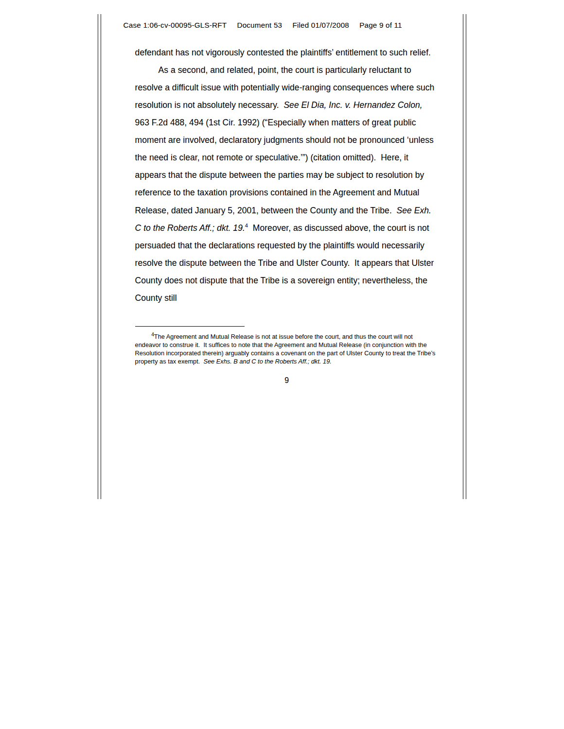Case 1:06-cv-00095-GLS-RFT Document 53 Filed 01/07/2008 Page 9 of 11
defendant has not vigorously contested the plaintiffs’ entitlement to such relief.
As a second, and related, point, the court is particularly reluctant to resolve a difficult issue with potentially wide-ranging consequences where such resolution is not absolutely necessary. See El Dia, Inc. v. Hernandez Colon, 963 F.2d 488, 494 (1st Cir. 1992) (“Especially when matters of great public moment are involved, declaratory judgments should not be pronounced ‘unless the need is clear, not remote or speculative.’”) (citation omitted). Here, it appears that the dispute between the parties may be subject to resolution by reference to the taxation provisions contained in the Agreement and Mutual Release, dated January 5, 2001, between the County and the Tribe. See Exh. C to the Roberts Aff.; dkt. 19.4 Moreover, as discussed above, the court is not persuaded that the declarations requested by the plaintiffs would necessarily resolve the dispute between the Tribe and Ulster County. It appears that Ulster County does not dispute that the Tribe is a sovereign entity; nevertheless, the County still
4The Agreement and Mutual Release is not at issue before the court, and thus the court will not endeavor to construe it. It suffices to note that the Agreement and Mutual Release (in conjunction with the Resolution incorporated therein) arguably contains a covenant on the part of Ulster County to treat the Tribe’s property as tax exempt. See Exhs. B and C to the Roberts Aff.; dkt. 19.
9